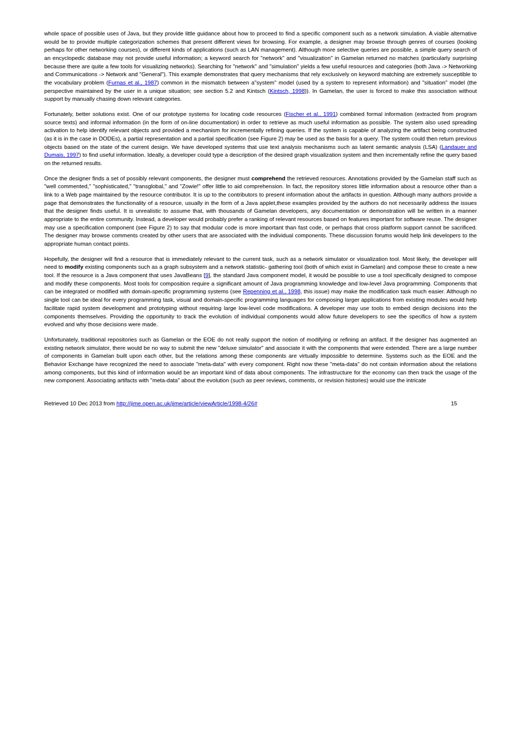whole space of possible uses of Java, but they provide little guidance about how to proceed to find a specific component such as a network simulation. A viable alternative would be to provide multiple categorization schemes that present different views for browsing. For example, a designer may browse through genres of courses (looking perhaps for other networking courses), or different kinds of applications (such as LAN management). Although more selective queries are possible, a simple query search of an encyclopedic database may not provide useful information; a keyword search for "network" and "visualization" in Gamelan returned no matches (particularly surprising because there are quite a few tools for visualizing networks). Searching for "network" and "simulation" yields a few useful resources and categories (both Java -> Networking and Communications -> Network and "General"). This example demonstrates that query mechanisms that rely exclusively on keyword matching are extremely susceptible to the vocabulary problem (Furnas et al., 1987) common in the mismatch between a"system" model (used by a system to represent information) and "situation" model (the perspective maintained by the user in a unique situation; see section 5.2 and Kintsch (Kintsch, 1998)). In Gamelan, the user is forced to make this association without support by manually chasing down relevant categories.
Fortunately, better solutions exist. One of our prototype systems for locating code resources (Fischer et al., 1991) combined formal information (extracted from program source texts) and informal information (in the form of on-line documentation) in order to retrieve as much useful information as possible. The system also used spreading activation to help identify relevant objects and provided a mechanism for incrementally refining queries. If the system is capable of analyzing the artifact being constructed (as it is in the case in DODEs), a partial representation and a partial specification (see Figure 2) may be used as the basis for a query. The system could then return previous objects based on the state of the current design. We have developed systems that use text analysis mechanisms such as latent semantic analysis (LSA) (Landauer and Dumais, 1997) to find useful information. Ideally, a developer could type a description of the desired graph visualization system and then incrementally refine the query based on the returned results.
Once the designer finds a set of possibly relevant components, the designer must comprehend the retrieved resources. Annotations provided by the Gamelan staff such as "well commented," "sophisticated," "transglobal," and "Zowie!" offer little to aid comprehension. In fact, the repository stores little information about a resource other than a link to a Web page maintained by the resource contributor. It is up to the contributors to present information about the artifacts in question. Although many authors provide a page that demonstrates the functionality of a resource, usually in the form of a Java applet,these examples provided by the authors do not necessarily address the issues that the designer finds useful. It is unrealistic to assume that, with thousands of Gamelan developers, any documentation or demonstration will be written in a manner appropriate to the entire community. Instead, a developer would probably prefer a ranking of relevant resources based on features important for software reuse. The designer may use a specification component (see Figure 2) to say that modular code is more important than fast code, or perhaps that cross platform support cannot be sacrificed. The designer may browse comments created by other users that are associated with the individual components. These discussion forums would help link developers to the appropriate human contact points.
Hopefully, the designer will find a resource that is immediately relevant to the current task, such as a network simulator or visualization tool. Most likely, the developer will need to modify existing components such as a graph subsystem and a network statistic- gathering tool (both of which exist in Gamelan) and compose these to create a new tool. If the resource is a Java component that uses JavaBeans [9], the standard Java component model, it would be possible to use a tool specifically designed to compose and modify these components. Most tools for composition require a significant amount of Java programming knowledge and low-level Java programming. Components that can be integrated or modified with domain-specific programming systems (see Repenning et al., 1998, this issue) may make the modification task much easier. Although no single tool can be ideal for every programming task, visual and domain-specific programming languages for composing larger applications from existing modules would help facilitate rapid system development and prototyping without requiring large low-level code modifications. A developer may use tools to embed design decisions into the components themselves. Providing the opportunity to track the evolution of individual components would allow future developers to see the specifics of how a system evolved and why those decisions were made.
Unfortunately, traditional repositories such as Gamelan or the EOE do not really support the notion of modifying or refining an artifact. If the designer has augmented an existing network simulator, there would be no way to submit the new "deluxe simulator" and associate it with the components that were extended. There are a large number of components in Gamelan built upon each other, but the relations among these components are virtually impossible to determine. Systems such as the EOE and the Behavior Exchange have recognized the need to associate "meta-data" with every component. Right now these "meta-data" do not contain information about the relations among components, but this kind of information would be an important kind of data about components. The infrastructure for the economy can then track the usage of the new component. Associating artifacts with "meta-data" about the evolution (such as peer reviews, comments, or revision histories) would use the intricate
Retrieved 10 Dec 2013 from http://jime.open.ac.uk/jime/article/viewArticle/1998-4/26# 15